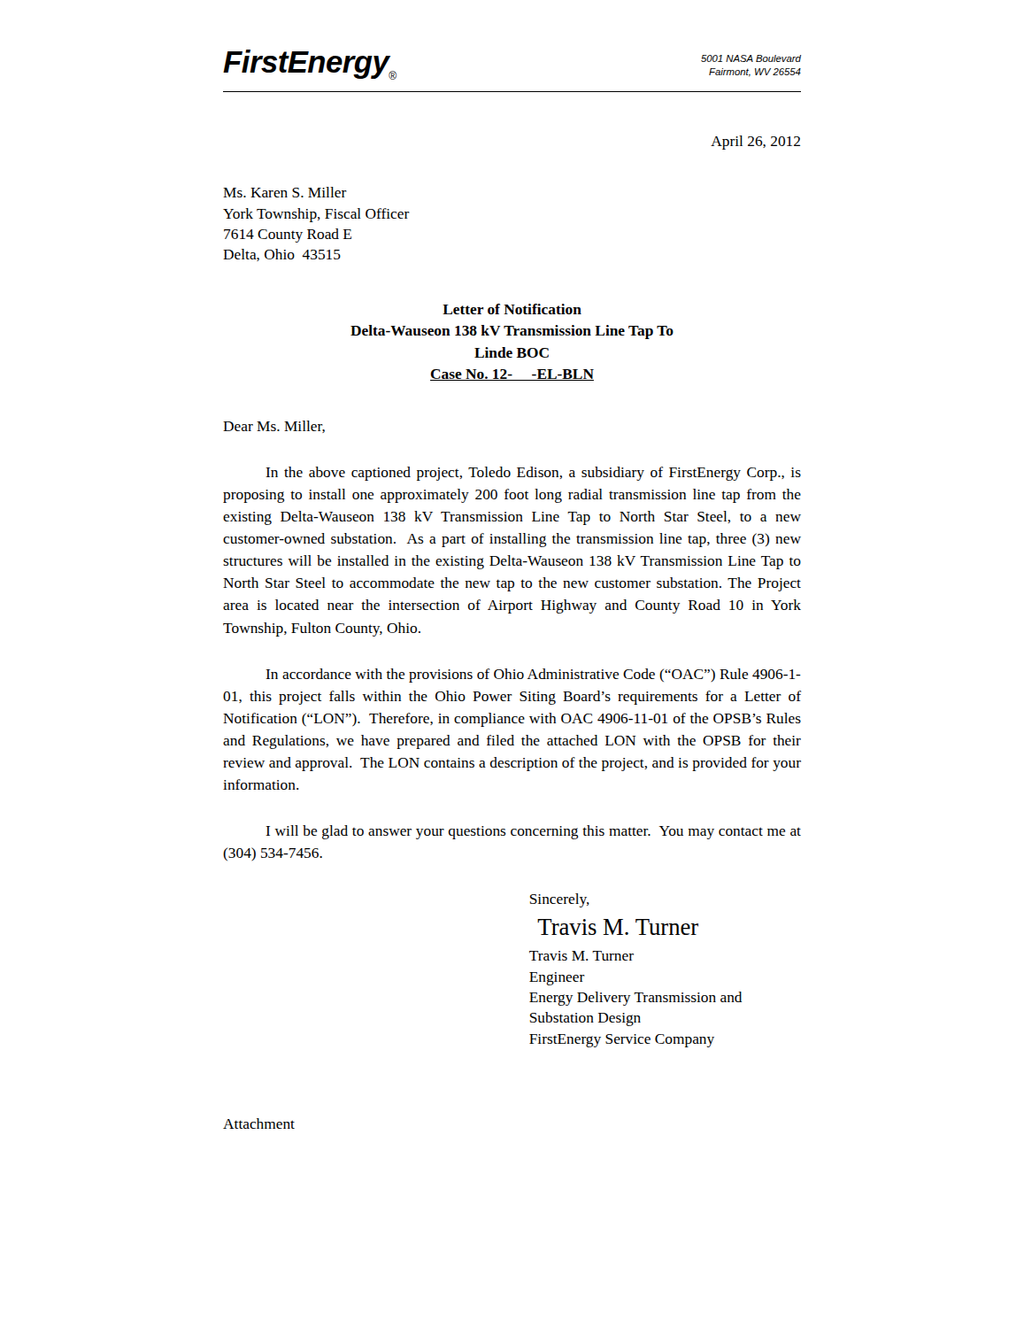FirstEnergy®
5001 NASA Boulevard
Fairmont, WV 26554
April 26, 2012
Ms. Karen S. Miller
York Township, Fiscal Officer
7614 County Road E
Delta, Ohio 43515
Letter of Notification
Delta-Wauseon 138 kV Transmission Line Tap To
Linde BOC
Case No. 12- -EL-BLN
Dear Ms. Miller,
In the above captioned project, Toledo Edison, a subsidiary of FirstEnergy Corp., is proposing to install one approximately 200 foot long radial transmission line tap from the existing Delta-Wauseon 138 kV Transmission Line Tap to North Star Steel, to a new customer-owned substation. As a part of installing the transmission line tap, three (3) new structures will be installed in the existing Delta-Wauseon 138 kV Transmission Line Tap to North Star Steel to accommodate the new tap to the new customer substation. The Project area is located near the intersection of Airport Highway and County Road 10 in York Township, Fulton County, Ohio.
In accordance with the provisions of Ohio Administrative Code (“OAC”) Rule 4906-1-01, this project falls within the Ohio Power Siting Board’s requirements for a Letter of Notification (“LON”). Therefore, in compliance with OAC 4906-11-01 of the OPSB’s Rules and Regulations, we have prepared and filed the attached LON with the OPSB for their review and approval. The LON contains a description of the project, and is provided for your information.
I will be glad to answer your questions concerning this matter. You may contact me at (304) 534-7456.
Sincerely,
Travis M. Turner
Travis M. Turner
Engineer
Energy Delivery Transmission and
Substation Design
FirstEnergy Service Company
Attachment